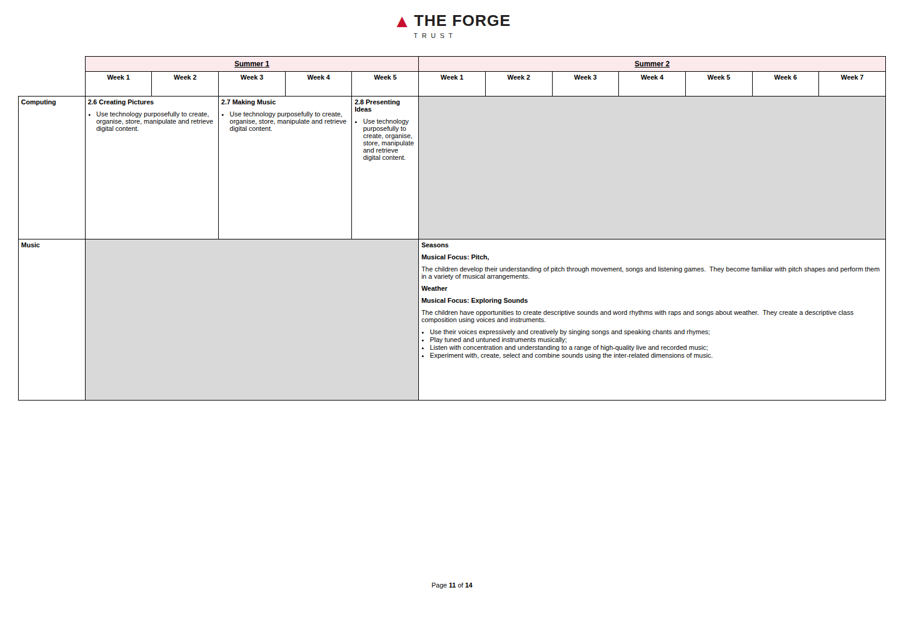▲THE FORGE
TRUST
| | Summer 1 | Summer 2 |
| | Week 1 | Week 2 | Week 3 | Week 4 | Week 5 | Week 1 | Week 2 | Week 3 | Week 4 | Week 5 | Week 6 | Week 7 |
| Computing | 2.6 Creating Pictures Use technology purposefully to create, organise, store, manipulate and retrieve digital content. | 2.7 Making Music Use technology purposefully to create, organise, store, manipulate and retrieve digital content. | 2.8 Presenting Ideas Use technology purposefully to create, organise, store, manipulate and retrieve digital content. | |
| Music | | Seasons Musical Focus: Pitch, The children develop their understanding of pitch through movement, songs and listening games. They become familiar with pitch shapes and perform them in a variety of musical arrangements. Weather Musical Focus: Exploring Sounds The children have opportunities to create descriptive sounds and word rhythms with raps and songs about weather. They create a descriptive class composition using voices and instruments. Use their voices expressively and creatively by singing songs and speaking chants and rhymes; Play tuned and untuned instruments musically; Listen with concentration and understanding to a range of high-quality live and recorded music; Experiment with, create, select and combine sounds using the inter-related dimensions of music. |
Page 11 of 14